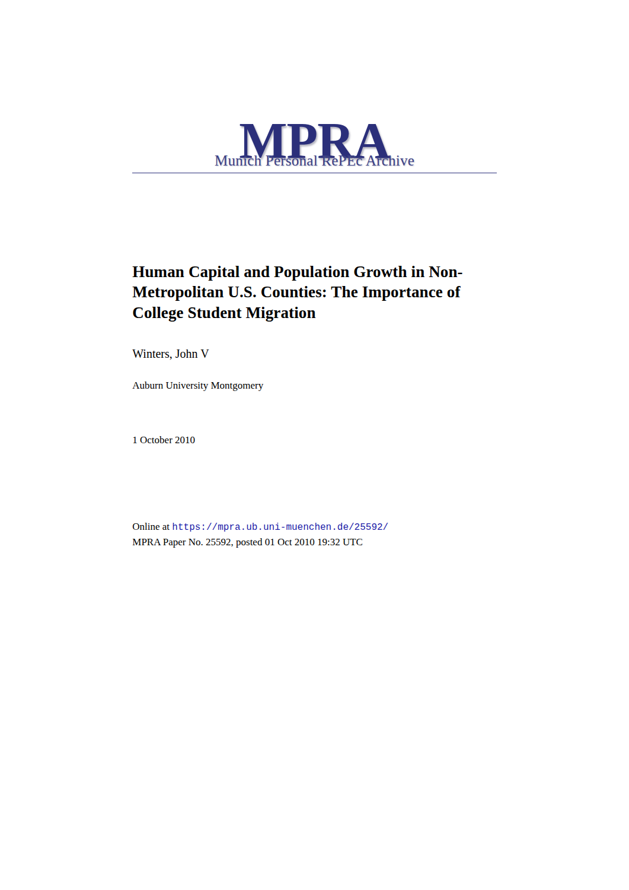MPRA
Munich Personal RePEc Archive
Human Capital and Population Growth in Non-Metropolitan U.S. Counties: The Importance of College Student Migration
Winters, John V
Auburn University Montgomery
1 October 2010
Online at https://mpra.ub.uni-muenchen.de/25592/
MPRA Paper No. 25592, posted 01 Oct 2010 19:32 UTC